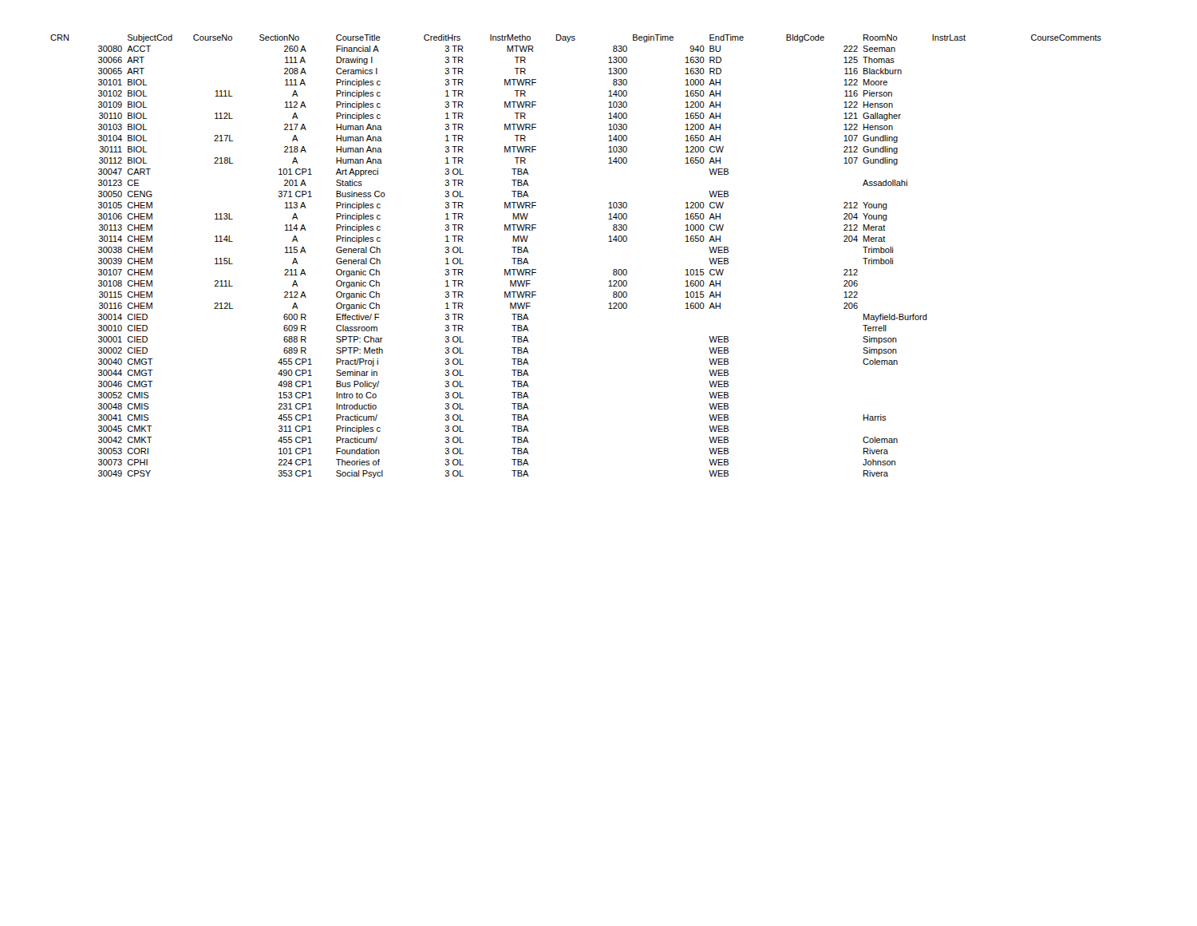| CRN | SubjectCod | CourseNo | SectionNo | CourseTitle | CreditHrs | InstrMetho | Days | BeginTime | EndTime | BldgCode | RoomNo | InstrLast | CourseComments |
| --- | --- | --- | --- | --- | --- | --- | --- | --- | --- | --- | --- | --- | --- |
| 30080 | ACCT | | 260 A | Financial A | 3 TR | MTWR | 830 | 940 | BU | 222 | Seeman | |
| 30066 | ART | | 111 A | Drawing I | 3 TR | TR | 1300 | 1630 | RD | 125 | Thomas | |
| 30065 | ART | | 208 A | Ceramics I | 3 TR | TR | 1300 | 1630 | RD | 116 | Blackburn | |
| 30101 | BIOL | | 111 A | Principles c | 3 TR | MTWRF | 830 | 1000 | AH | 122 | Moore | |
| 30102 | BIOL | 111L | A | Principles c | 1 TR | TR | 1400 | 1650 | AH | 116 | Pierson | |
| 30109 | BIOL | | 112 A | Principles c | 3 TR | MTWRF | 1030 | 1200 | AH | 122 | Henson | |
| 30110 | BIOL | 112L | A | Principles c | 1 TR | TR | 1400 | 1650 | AH | 121 | Gallagher | |
| 30103 | BIOL | | 217 A | Human Ana | 3 TR | MTWRF | 1030 | 1200 | AH | 122 | Henson | |
| 30104 | BIOL | 217L | A | Human Ana | 1 TR | TR | 1400 | 1650 | AH | 107 | Gundling | |
| 30111 | BIOL | | 218 A | Human Ana | 3 TR | MTWRF | 1030 | 1200 | CW | 212 | Gundling | |
| 30112 | BIOL | 218L | A | Human Ana | 1 TR | TR | 1400 | 1650 | AH | 107 | Gundling | |
| 30047 | CART | | 101 CP1 | Art Appreci | 3 OL | TBA | | | WEB | | | |
| 30123 | CE | | 201 A | Statics | 3 TR | TBA | | | | | Assadollahi | |
| 30050 | CENG | | 371 CP1 | Business Co | 3 OL | TBA | | | WEB | | | |
| 30105 | CHEM | | 113 A | Principles c | 3 TR | MTWRF | 1030 | 1200 | CW | 212 | Young | |
| 30106 | CHEM | 113L | A | Principles c | 1 TR | MW | 1400 | 1650 | AH | 204 | Young | |
| 30113 | CHEM | | 114 A | Principles c | 3 TR | MTWRF | 830 | 1000 | CW | 212 | Merat | |
| 30114 | CHEM | 114L | A | Principles c | 1 TR | MW | 1400 | 1650 | AH | 204 | Merat | |
| 30038 | CHEM | | 115 A | General Ch | 3 OL | TBA | | | WEB | | Trimboli | |
| 30039 | CHEM | 115L | A | General Ch | 1 OL | TBA | | | WEB | | Trimboli | |
| 30107 | CHEM | | 211 A | Organic Ch | 3 TR | MTWRF | 800 | 1015 | CW | 212 | | |
| 30108 | CHEM | 211L | A | Organic Ch | 1 TR | MWF | 1200 | 1600 | AH | 206 | | |
| 30115 | CHEM | | 212 A | Organic Ch | 3 TR | MTWRF | 800 | 1015 | AH | 122 | | |
| 30116 | CHEM | 212L | A | Organic Ch | 1 TR | MWF | 1200 | 1600 | AH | 206 | | |
| 30014 | CIED | | 600 R | Effective/ F | 3 TR | TBA | | | | | Mayfield-Burford | |
| 30010 | CIED | | 609 R | Classroom | 3 TR | TBA | | | | | Terrell | |
| 30001 | CIED | | 688 R | SPTP: Char | 3 OL | TBA | | | WEB | | Simpson | |
| 30002 | CIED | | 689 R | SPTP: Meth | 3 OL | TBA | | | WEB | | Simpson | |
| 30040 | CMGT | | 455 CP1 | Pract/Proj i | 3 OL | TBA | | | WEB | | Coleman | |
| 30044 | CMGT | | 490 CP1 | Seminar in | 3 OL | TBA | | | WEB | | | |
| 30046 | CMGT | | 498 CP1 | Bus Policy/ | 3 OL | TBA | | | WEB | | | |
| 30052 | CMIS | | 153 CP1 | Intro to Co | 3 OL | TBA | | | WEB | | | |
| 30048 | CMIS | | 231 CP1 | Introductio | 3 OL | TBA | | | WEB | | | |
| 30041 | CMIS | | 455 CP1 | Practicum/ | 3 OL | TBA | | | WEB | | Harris | |
| 30045 | CMKT | | 311 CP1 | Principles c | 3 OL | TBA | | | WEB | | | |
| 30042 | CMKT | | 455 CP1 | Practicum/ | 3 OL | TBA | | | WEB | | Coleman | |
| 30053 | CORI | | 101 CP1 | Foundation | 3 OL | TBA | | | WEB | | Rivera | |
| 30073 | CPHI | | 224 CP1 | Theories of | 3 OL | TBA | | | WEB | | Johnson | |
| 30049 | CPSY | | 353 CP1 | Social Psycl | 3 OL | TBA | | | WEB | | Rivera | |